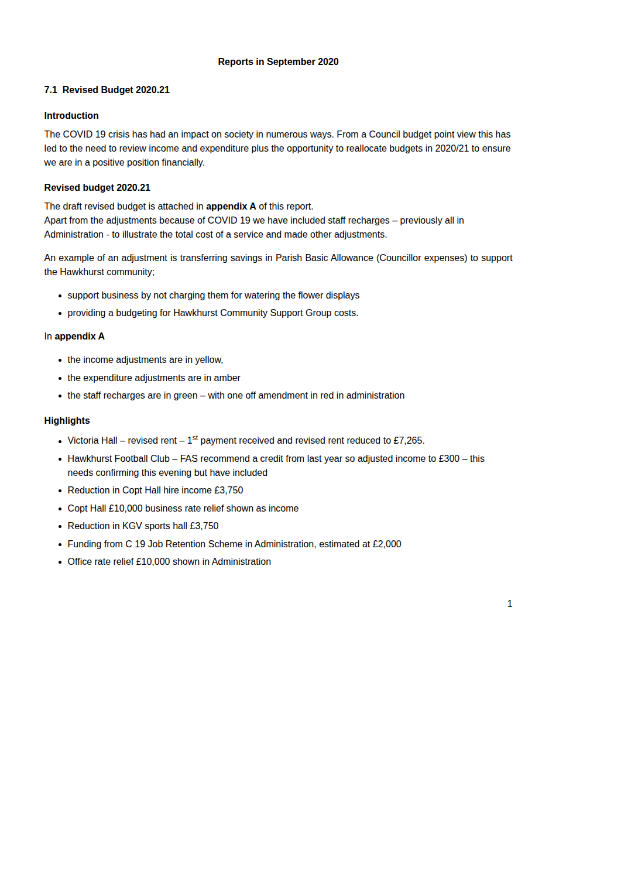Reports in September 2020
7.1 Revised Budget 2020.21
Introduction
The COVID 19 crisis has had an impact on society in numerous ways. From a Council budget point view this has led to the need to review income and expenditure plus the opportunity to reallocate budgets in 2020/21 to ensure we are in a positive position financially.
Revised budget 2020.21
The draft revised budget is attached in appendix A of this report.
Apart from the adjustments because of COVID 19 we have included staff recharges – previously all in Administration - to illustrate the total cost of a service and made other adjustments.
An example of an adjustment is transferring savings in Parish Basic Allowance (Councillor expenses) to support the Hawkhurst community;
support business by not charging them for watering the flower displays
providing a budgeting for Hawkhurst Community Support Group costs.
In appendix A
the income adjustments are in yellow,
the expenditure adjustments are in amber
the staff recharges are in green – with one off amendment in red in administration
Highlights
Victoria Hall – revised rent – 1st payment received and revised rent reduced to £7,265.
Hawkhurst Football Club – FAS recommend a credit from last year so adjusted income to £300 – this needs confirming this evening but have included
Reduction in Copt Hall hire income £3,750
Copt Hall £10,000 business rate relief shown as income
Reduction in KGV sports hall £3,750
Funding from C 19 Job Retention Scheme in Administration, estimated at £2,000
Office rate relief £10,000 shown in Administration
1